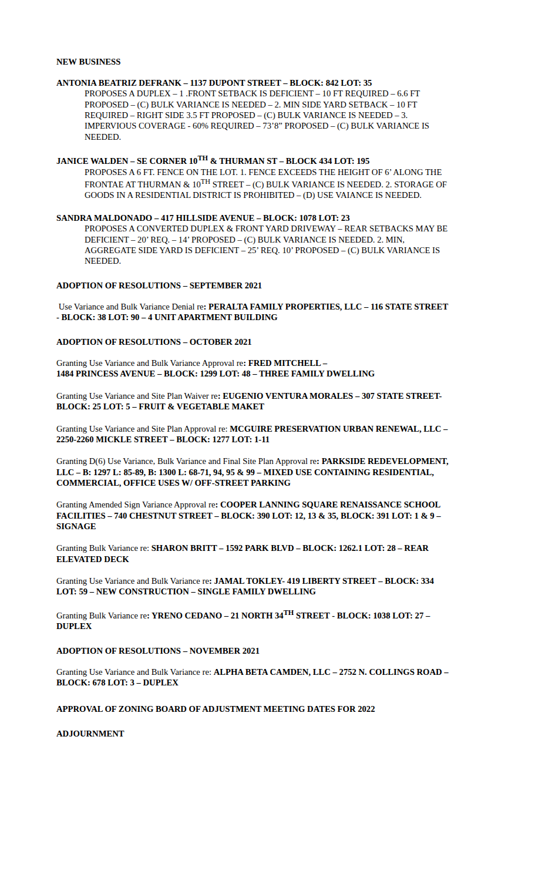NEW BUSINESS
ANTONIA BEATRIZ DEFRANK – 1137 DUPONT STREET – BLOCK: 842 LOT: 35
PROPOSES A DUPLEX – 1 .FRONT SETBACK IS DEFICIENT – 10 FT REQUIRED – 6.6 FT PROPOSED – (C) BULK VARIANCE IS NEEDED – 2. MIN SIDE YARD SETBACK – 10 FT REQUIRED – RIGHT SIDE 3.5 FT PROPOSED – (C) BULK VARIANCE IS NEEDED – 3. IMPERVIOUS COVERAGE - 60% REQUIRED – 73’8” PROPOSED – (C) BULK VARIANCE IS NEEDED.
JANICE WALDEN – SE CORNER 10TH & THURMAN ST – BLOCK 434 LOT: 195
PROPOSES A 6 FT. FENCE ON THE LOT. 1. FENCE EXCEEDS THE HEIGHT OF 6’ ALONG THE FRONTAE AT THURMAN & 10TH STREET – (C) BULK VARIANCE IS NEEDED. 2. STORAGE OF GOODS IN A RESIDENTIAL DISTRICT IS PROHIBITED – (D) USE VAIANCE IS NEEDED.
SANDRA MALDONADO – 417 HILLSIDE AVENUE – BLOCK: 1078 LOT: 23
PROPOSES A CONVERTED DUPLEX & FRONT YARD DRIVEWAY – REAR SETBACKS MAY BE DEFICIENT – 20’ REQ. – 14’ PROPOSED – (C) BULK VARIANCE IS NEEDED. 2. MIN, AGGREGATE SIDE YARD IS DEFICIENT – 25’ REQ. 10’ PROPOSED – (C) BULK VARIANCE IS NEEDED.
ADOPTION OF RESOLUTIONS – SEPTEMBER 2021
Use Variance and Bulk Variance Denial re: PERALTA FAMILY PROPERTIES, LLC – 116 STATE STREET - BLOCK: 38 LOT: 90 – 4 UNIT APARTMENT BUILDING
ADOPTION OF RESOLUTIONS – OCTOBER 2021
Granting Use Variance and Bulk Variance Approval re: FRED MITCHELL –
1484 PRINCESS AVENUE – BLOCK: 1299 LOT: 48 – THREE FAMILY DWELLING
Granting Use Variance and Site Plan Waiver re: EUGENIO VENTURA MORALES – 307 STATE STREET- BLOCK: 25 LOT: 5 – FRUIT & VEGETABLE MAKET
Granting Use Variance and Site Plan Approval re: MCGUIRE PRESERVATION URBAN RENEWAL, LLC – 2250-2260 MICKLE STREET – BLOCK: 1277 LOT: 1-11
Granting D(6) Use Variance, Bulk Variance and Final Site Plan Approval re: PARKSIDE REDEVELOPMENT, LLC – B: 1297 L: 85-89, B: 1300 L: 68-71, 94, 95 & 99 – MIXED USE CONTAINING RESIDENTIAL, COMMERCIAL, OFFICE USES W/ OFF-STREET PARKING
Granting Amended Sign Variance Approval re: COOPER LANNING SQUARE RENAISSANCE SCHOOL FACILITIES – 740 CHESTNUT STREET – BLOCK: 390 LOT: 12, 13 & 35, BLOCK: 391 LOT: 1 & 9 – SIGNAGE
Granting Bulk Variance re: SHARON BRITT – 1592 PARK BLVD – BLOCK: 1262.1 LOT: 28 – REAR ELEVATED DECK
Granting Use Variance and Bulk Variance re: JAMAL TOKLEY- 419 LIBERTY STREET – BLOCK: 334 LOT: 59 – NEW CONSTRUCTION – SINGLE FAMILY DWELLING
Granting Bulk Variance re: YRENO CEDANO – 21 NORTH 34TH STREET - BLOCK: 1038 LOT: 27 – DUPLEX
ADOPTION OF RESOLUTIONS – NOVEMBER 2021
Granting Use Variance and Bulk Variance re: ALPHA BETA CAMDEN, LLC – 2752 N. COLLINGS ROAD – BLOCK: 678 LOT: 3 – DUPLEX
APPROVAL OF ZONING BOARD OF ADJUSTMENT MEETING DATES FOR 2022
ADJOURNMENT